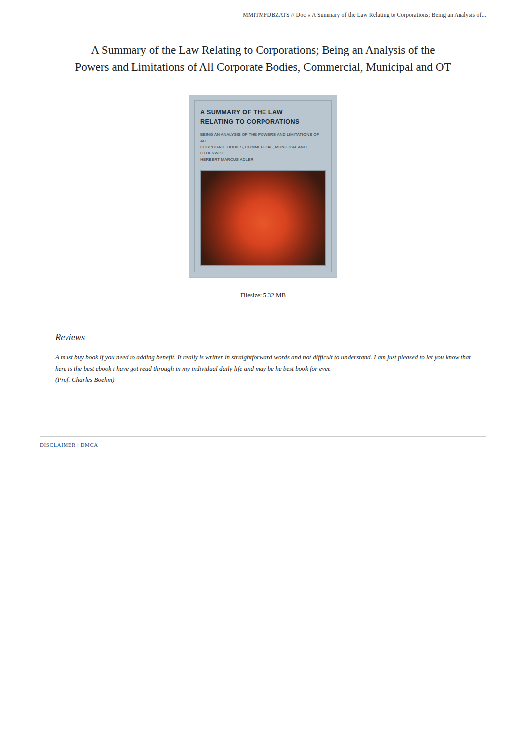MMITMFDBZATS // Doc « A Summary of the Law Relating to Corporations; Being an Analysis of...
A Summary of the Law Relating to Corporations; Being an Analysis of the Powers and Limitations of All Corporate Bodies, Commercial, Municipal and OT
A SUMMARY OF THE LAW
RELATING TO CORPORATIONS
BEING AN ANALYSIS OF THE POWERS AND LIMITATIONS OF ALL
CORPORATE BODIES, COMMERCIAL, MUNICIPAL AND OTHERWISE
HERBERT MARCUS ADLER
Filesize: 5.32 MB
Reviews
A must buy book if you need to adding benefit. It really is writter in straightforward words and not difficult to understand. I am just pleased to let you know that here is the best ebook i have got read through in my individual daily life and may be he best book for ever.
(Prof. Charles Boehm)
DISCLAIMER | DMCA